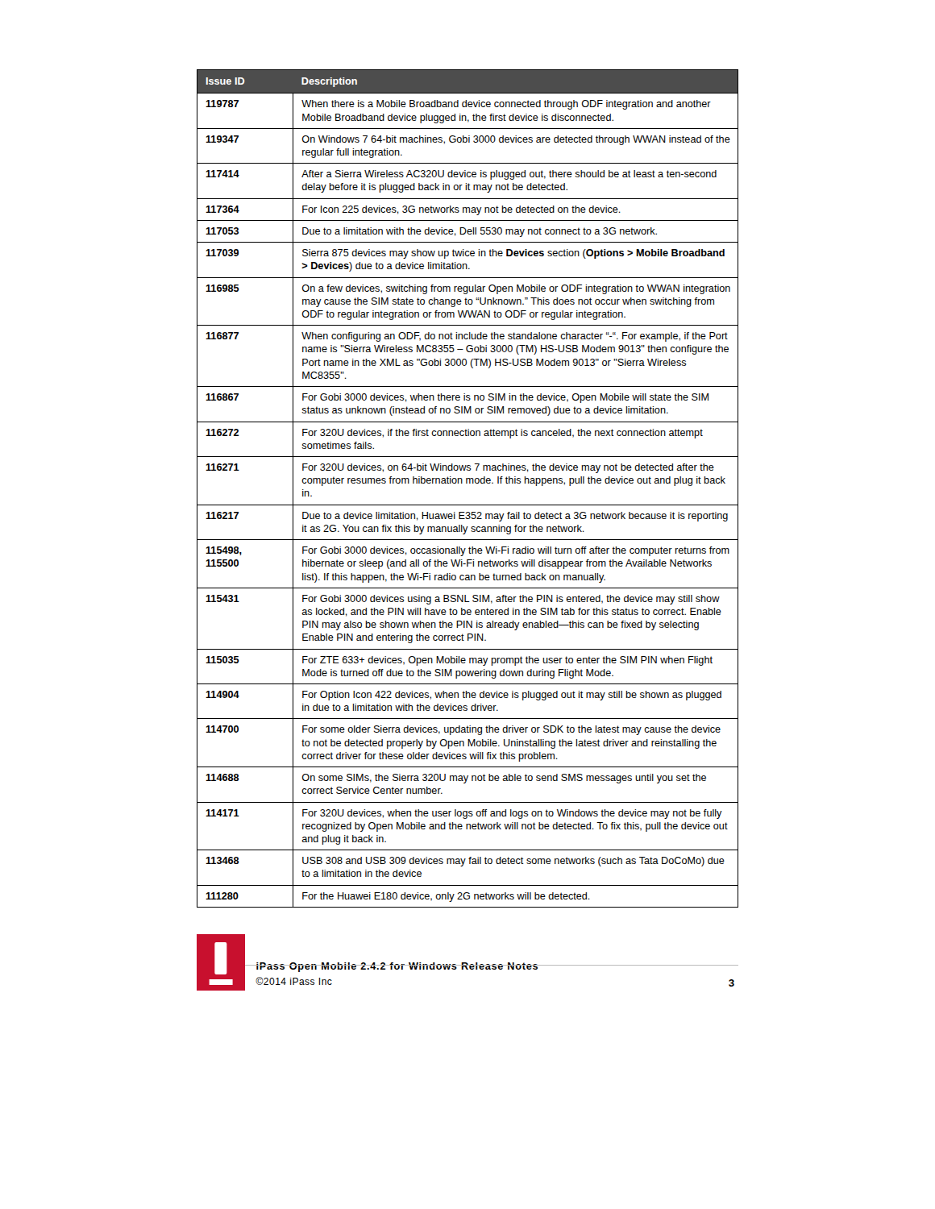| Issue ID | Description |
| --- | --- |
| 119787 | When there is a Mobile Broadband device connected through ODF integration and another Mobile Broadband device plugged in, the first device is disconnected. |
| 119347 | On Windows 7 64-bit machines, Gobi 3000 devices are detected through WWAN instead of the regular full integration. |
| 117414 | After a Sierra Wireless AC320U device is plugged out, there should be at least a ten-second delay before it is plugged back in or it may not be detected. |
| 117364 | For Icon 225 devices, 3G networks may not be detected on the device. |
| 117053 | Due to a limitation with the device, Dell 5530 may not connect to a 3G network. |
| 117039 | Sierra 875 devices may show up twice in the Devices section ( Options > Mobile Broadband > Devices ) due to a device limitation. |
| 116985 | On a few devices, switching from regular Open Mobile or ODF integration to WWAN integration may cause the SIM state to change to “Unknown.” This does not occur when switching from ODF to regular integration or from WWAN to ODF or regular integration. |
| 116877 | When configuring an ODF, do not include the standalone character “-“. For example, if the Port name is "Sierra Wireless MC8355 – Gobi 3000 (TM) HS-USB Modem 9013" then configure the Port name in the XML as "Gobi 3000 (TM) HS-USB Modem 9013" or "Sierra Wireless MC8355". |
| 116867 | For Gobi 3000 devices, when there is no SIM in the device, Open Mobile will state the SIM status as unknown (instead of no SIM or SIM removed) due to a device limitation. |
| 116272 | For 320U devices, if the first connection attempt is canceled, the next connection attempt sometimes fails. |
| 116271 | For 320U devices, on 64-bit Windows 7 machines, the device may not be detected after the computer resumes from hibernation mode. If this happens, pull the device out and plug it back in. |
| 116217 | Due to a device limitation, Huawei E352 may fail to detect a 3G network because it is reporting it as 2G. You can fix this by manually scanning for the network. |
| 115498, 115500 | For Gobi 3000 devices, occasionally the Wi-Fi radio will turn off after the computer returns from hibernate or sleep (and all of the Wi-Fi networks will disappear from the Available Networks list). If this happen, the Wi-Fi radio can be turned back on manually. |
| 115431 | For Gobi 3000 devices using a BSNL SIM, after the PIN is entered, the device may still show as locked, and the PIN will have to be entered in the SIM tab for this status to correct. Enable PIN may also be shown when the PIN is already enabled—this can be fixed by selecting Enable PIN and entering the correct PIN. |
| 115035 | For ZTE 633+ devices, Open Mobile may prompt the user to enter the SIM PIN when Flight Mode is turned off due to the SIM powering down during Flight Mode. |
| 114904 | For Option Icon 422 devices, when the device is plugged out it may still be shown as plugged in due to a limitation with the devices driver. |
| 114700 | For some older Sierra devices, updating the driver or SDK to the latest may cause the device to not be detected properly by Open Mobile. Uninstalling the latest driver and reinstalling the correct driver for these older devices will fix this problem. |
| 114688 | On some SIMs, the Sierra 320U may not be able to send SMS messages until you set the correct Service Center number. |
| 114171 | For 320U devices, when the user logs off and logs on to Windows the device may not be fully recognized by Open Mobile and the network will not be detected. To fix this, pull the device out and plug it back in. |
| 113468 | USB 308 and USB 309 devices may fail to detect some networks (such as Tata DoCoMo) due to a limitation in the device |
| 111280 | For the Huawei E180 device, only 2G networks will be detected. |
iPass Open Mobile 2.4.2 for Windows Release Notes
©2014 iPass Inc
3